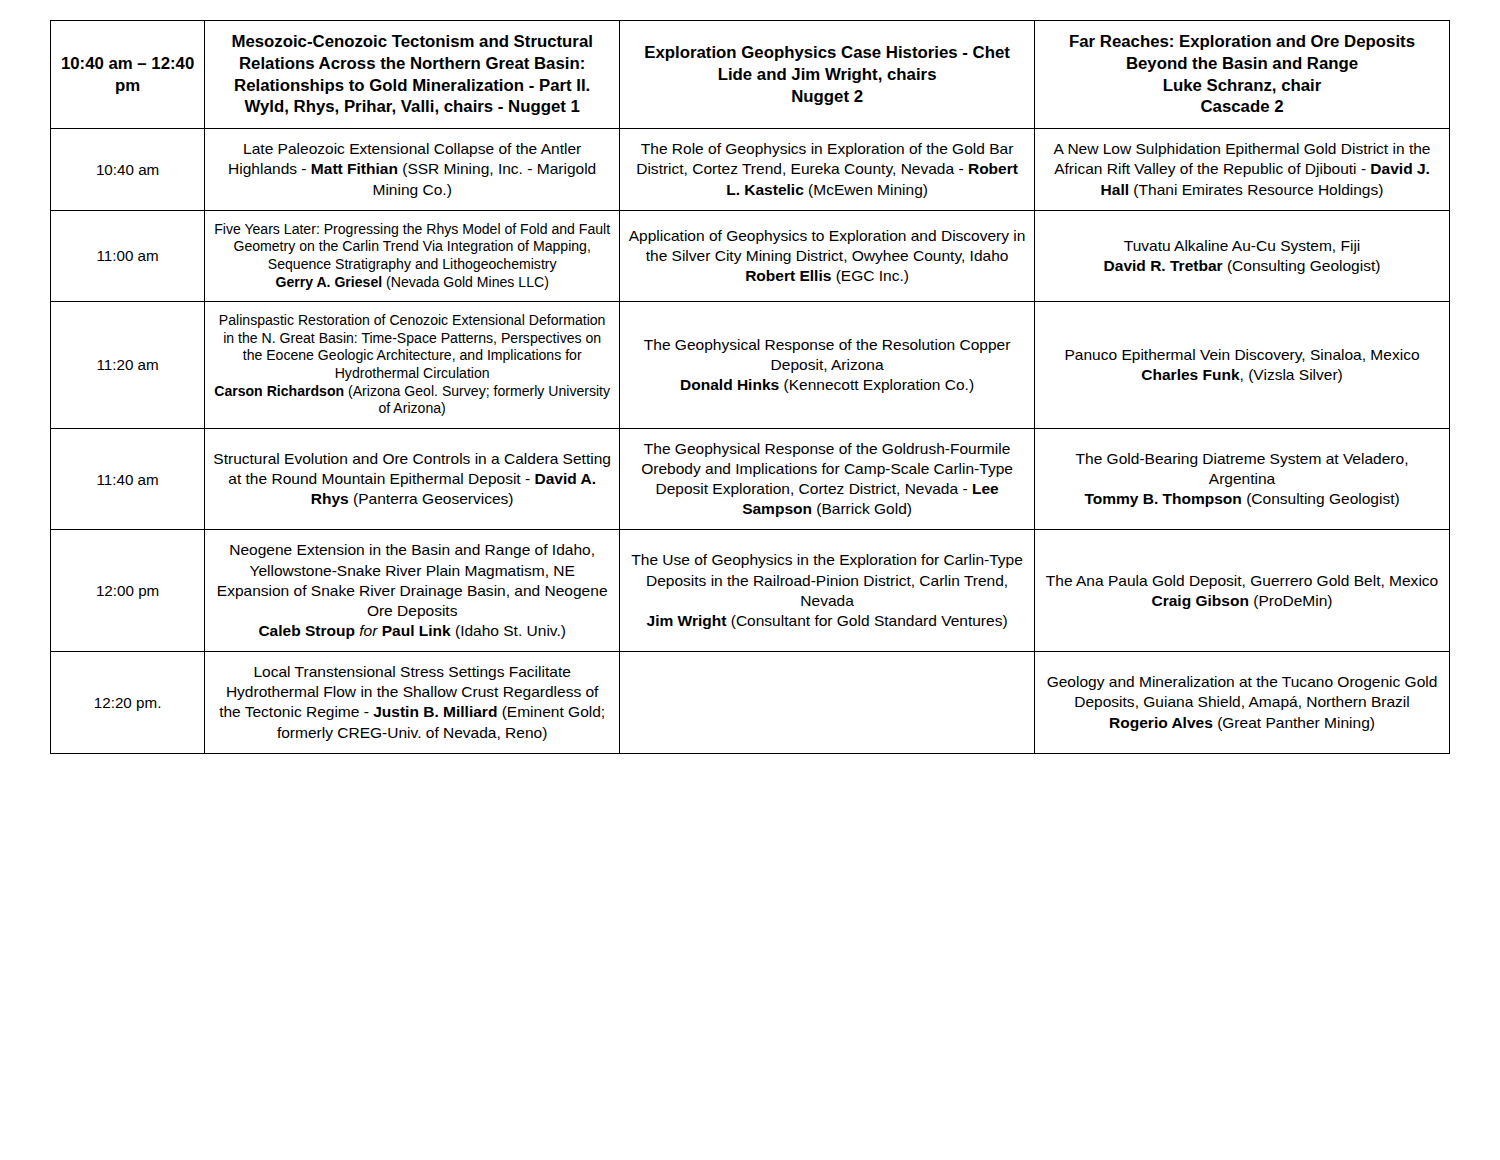| 10:40 am – 12:40 pm | Mesozoic-Cenozoic Tectonism and Structural Relations Across the Northern Great Basin: Relationships to Gold Mineralization - Part II. Wyld, Rhys, Prihar, Valli, chairs - Nugget 1 | Exploration Geophysics Case Histories - Chet Lide and Jim Wright, chairs Nugget 2 | Far Reaches: Exploration and Ore Deposits Beyond the Basin and Range Luke Schranz, chair Cascade 2 |
| 10:40 am | Late Paleozoic Extensional Collapse of the Antler Highlands - Matt Fithian (SSR Mining, Inc. - Marigold Mining Co.) | The Role of Geophysics in Exploration of the Gold Bar District, Cortez Trend, Eureka County, Nevada - Robert L. Kastelic (McEwen Mining) | A New Low Sulphidation Epithermal Gold District in the African Rift Valley of the Republic of Djibouti - David J. Hall (Thani Emirates Resource Holdings) |
| 11:00 am | Five Years Later: Progressing the Rhys Model of Fold and Fault Geometry on the Carlin Trend Via Integration of Mapping, Sequence Stratigraphy and Lithogeochemistry Gerry A. Griesel (Nevada Gold Mines LLC) | Application of Geophysics to Exploration and Discovery in the Silver City Mining District, Owyhee County, Idaho Robert Ellis (EGC Inc.) | Tuvatu Alkaline Au-Cu System, Fiji David R. Tretbar (Consulting Geologist) |
| 11:20 am | Palinspastic Restoration of Cenozoic Extensional Deformation in the N. Great Basin: Time-Space Patterns, Perspectives on the Eocene Geologic Architecture, and Implications for Hydrothermal Circulation Carson Richardson (Arizona Geol. Survey; formerly University of Arizona) | The Geophysical Response of the Resolution Copper Deposit, Arizona Donald Hinks (Kennecott Exploration Co.) | Panuco Epithermal Vein Discovery, Sinaloa, Mexico Charles Funk , (Vizsla Silver) |
| 11:40 am | Structural Evolution and Ore Controls in a Caldera Setting at the Round Mountain Epithermal Deposit - David A. Rhys (Panterra Geoservices) | The Geophysical Response of the Goldrush-Fourmile Orebody and Implications for Camp-Scale Carlin-Type Deposit Exploration, Cortez District, Nevada - Lee Sampson (Barrick Gold) | The Gold-Bearing Diatreme System at Veladero, Argentina Tommy B. Thompson (Consulting Geologist) |
| 12:00 pm | Neogene Extension in the Basin and Range of Idaho, Yellowstone-Snake River Plain Magmatism, NE Expansion of Snake River Drainage Basin, and Neogene Ore Deposits Caleb Stroup for Paul Link (Idaho St. Univ.) | The Use of Geophysics in the Exploration for Carlin-Type Deposits in the Railroad-Pinion District, Carlin Trend, Nevada Jim Wright (Consultant for Gold Standard Ventures) | The Ana Paula Gold Deposit, Guerrero Gold Belt, Mexico Craig Gibson (ProDeMin) |
| 12:20 pm. | Local Transtensional Stress Settings Facilitate Hydrothermal Flow in the Shallow Crust Regardless of the Tectonic Regime - Justin B. Milliard (Eminent Gold; formerly CREG-Univ. of Nevada, Reno) | | Geology and Mineralization at the Tucano Orogenic Gold Deposits, Guiana Shield, Amapá, Northern Brazil Rogerio Alves (Great Panther Mining) |